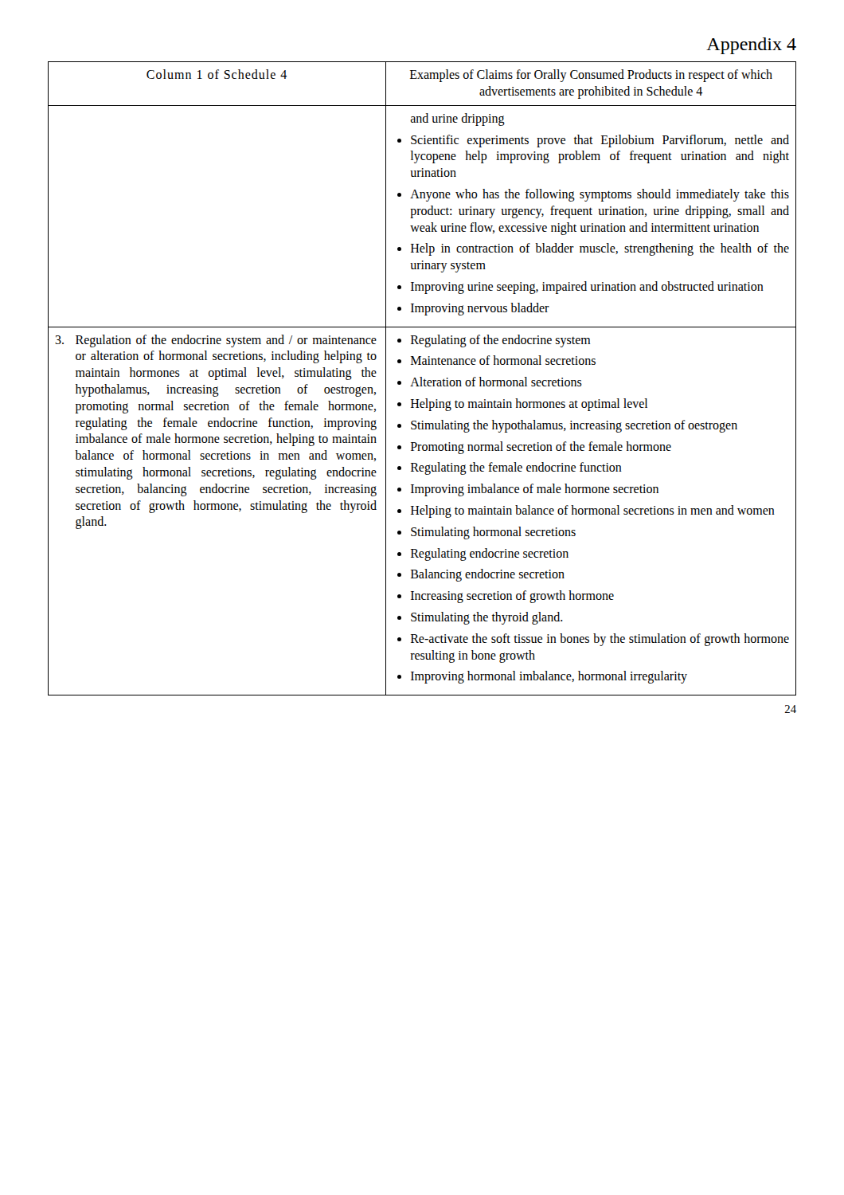Appendix 4
| Column 1 of Schedule 4 | Examples of Claims for Orally Consumed Products in respect of which advertisements are prohibited in Schedule 4 |
| --- | --- |
| | and urine dripping Scientific experiments prove that Epilobium Parviflorum, nettle and lycopene help improving problem of frequent urination and night urination Anyone who has the following symptoms should immediately take this product: urinary urgency, frequent urination, urine dripping, small and weak urine flow, excessive night urination and intermittent urination Help in contraction of bladder muscle, strengthening the health of the urinary system Improving urine seeping, impaired urination and obstructed urination Improving nervous bladder |
| 3. Regulation of the endocrine system and / or maintenance or alteration of hormonal secretions, including helping to maintain hormones at optimal level, stimulating the hypothalamus, increasing secretion of oestrogen, promoting normal secretion of the female hormone, regulating the female endocrine function, improving imbalance of male hormone secretion, helping to maintain balance of hormonal secretions in men and women, stimulating hormonal secretions, regulating endocrine secretion, balancing endocrine secretion, increasing secretion of growth hormone, stimulating the thyroid gland. | Regulating of the endocrine system Maintenance of hormonal secretions Alteration of hormonal secretions Helping to maintain hormones at optimal level Stimulating the hypothalamus, increasing secretion of oestrogen Promoting normal secretion of the female hormone Regulating the female endocrine function Improving imbalance of male hormone secretion Helping to maintain balance of hormonal secretions in men and women Stimulating hormonal secretions Regulating endocrine secretion Balancing endocrine secretion Increasing secretion of growth hormone Stimulating the thyroid gland. Re-activate the soft tissue in bones by the stimulation of growth hormone resulting in bone growth Improving hormonal imbalance, hormonal irregularity |
24